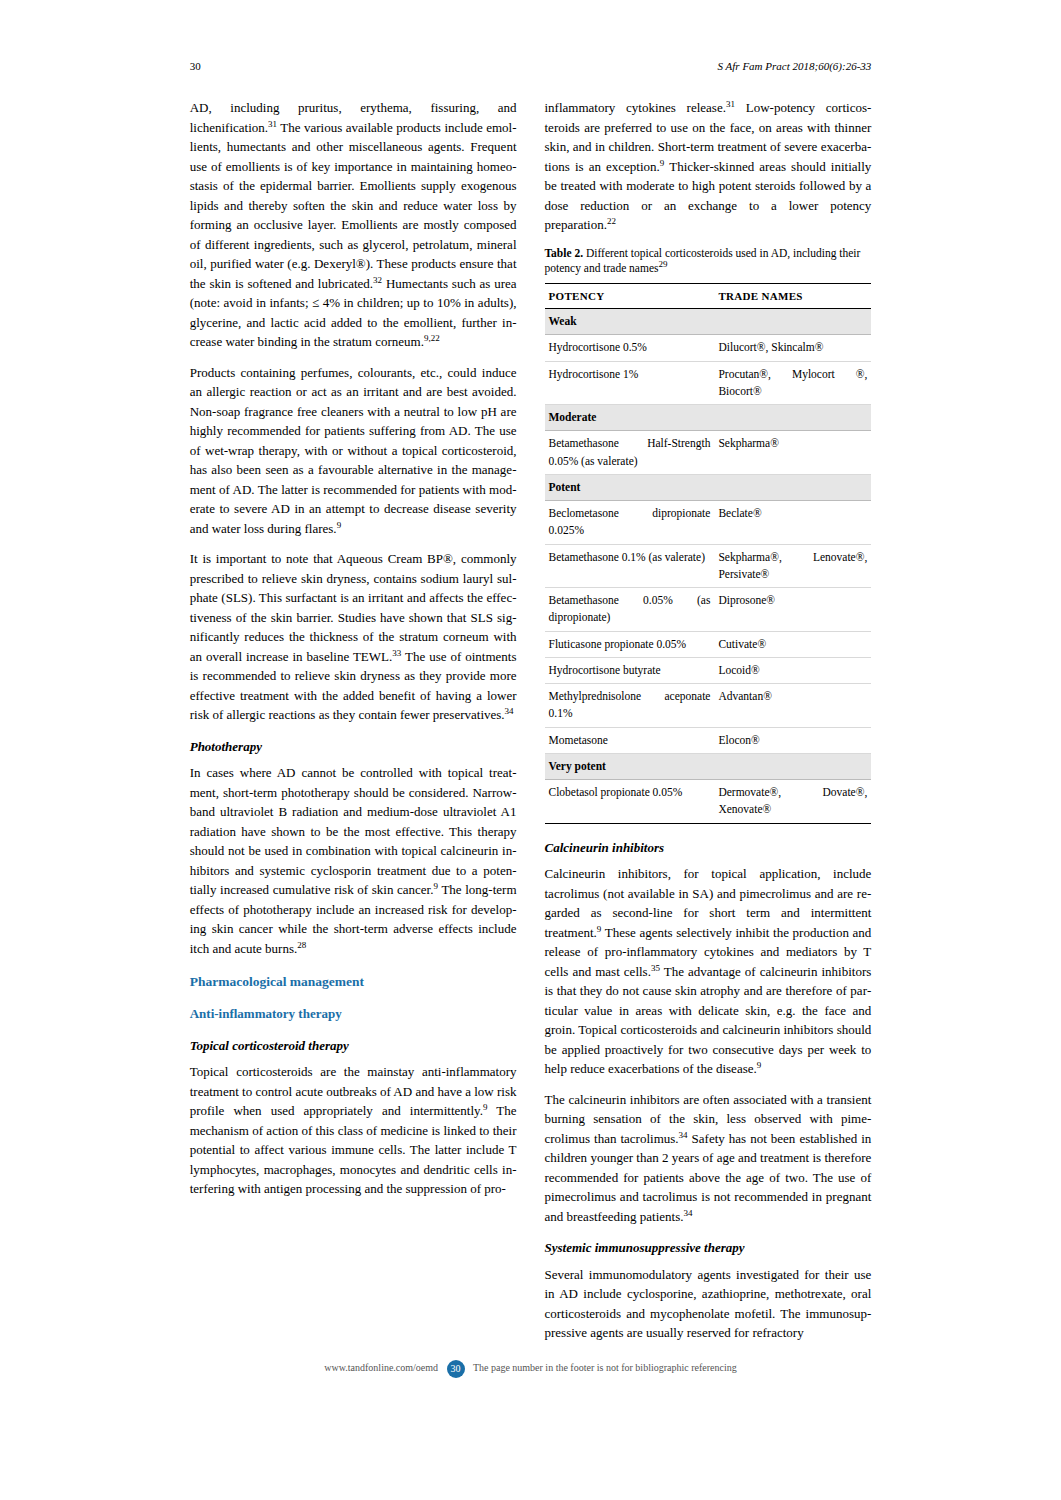30
S Afr Fam Pract 2018;60(6):26-33
AD, including pruritus, erythema, fissuring, and lichenification.31 The various available products include emollients, humectants and other miscellaneous agents. Frequent use of emollients is of key importance in maintaining homeostasis of the epidermal barrier. Emollients supply exogenous lipids and thereby soften the skin and reduce water loss by forming an occlusive layer. Emollients are mostly composed of different ingredients, such as glycerol, petrolatum, mineral oil, purified water (e.g. Dexeryl®). These products ensure that the skin is softened and lubricated.32 Humectants such as urea (note: avoid in infants; ≤ 4% in children; up to 10% in adults), glycerine, and lactic acid added to the emollient, further increase water binding in the stratum corneum.9,22
Products containing perfumes, colourants, etc., could induce an allergic reaction or act as an irritant and are best avoided. Non-soap fragrance free cleaners with a neutral to low pH are highly recommended for patients suffering from AD. The use of wet-wrap therapy, with or without a topical corticosteroid, has also been seen as a favourable alternative in the management of AD. The latter is recommended for patients with moderate to severe AD in an attempt to decrease disease severity and water loss during flares.9
It is important to note that Aqueous Cream BP®, commonly prescribed to relieve skin dryness, contains sodium lauryl sulphate (SLS). This surfactant is an irritant and affects the effectiveness of the skin barrier. Studies have shown that SLS significantly reduces the thickness of the stratum corneum with an overall increase in baseline TEWL.33 The use of ointments is recommended to relieve skin dryness as they provide more effective treatment with the added benefit of having a lower risk of allergic reactions as they contain fewer preservatives.34
Phototherapy
In cases where AD cannot be controlled with topical treatment, short-term phototherapy should be considered. Narrow-band ultraviolet B radiation and medium-dose ultraviolet A1 radiation have shown to be the most effective. This therapy should not be used in combination with topical calcineurin inhibitors and systemic cyclosporin treatment due to a potentially increased cumulative risk of skin cancer.9 The long-term effects of phototherapy include an increased risk for developing skin cancer while the short-term adverse effects include itch and acute burns.28
Pharmacological management
Anti-inflammatory therapy
Topical corticosteroid therapy
Topical corticosteroids are the mainstay anti-inflammatory treatment to control acute outbreaks of AD and have a low risk profile when used appropriately and intermittently.9 The mechanism of action of this class of medicine is linked to their potential to affect various immune cells. The latter include T lymphocytes, macrophages, monocytes and dendritic cells interfering with antigen processing and the suppression of pro-
inflammatory cytokines release.31 Low-potency corticosteroids are preferred to use on the face, on areas with thinner skin, and in children. Short-term treatment of severe exacerbations is an exception.9 Thicker-skinned areas should initially be treated with moderate to high potent steroids followed by a dose reduction or an exchange to a lower potency preparation.22
Table 2. Different topical corticosteroids used in AD, including their potency and trade names 29
| POTENCY | TRADE NAMES |
| --- | --- |
| Weak |
| Hydrocortisone 0.5% | Dilucort®, Skincalm® |
| Hydrocortisone 1% | Procutan®, Mylocort ®, Biocort® |
| Moderate |
| Betamethasone Half-Strength 0.05% (as valerate) | Sekpharma® |
| Potent |
| Beclometasone dipropionate 0.025% | Beclate® |
| Betamethasone 0.1% (as valerate) | Sekpharma®, Lenovate®, Persivate® |
| Betamethasone 0.05% (as dipropionate) | Diprosone® |
| Fluticasone propionate 0.05% | Cutivate® |
| Hydrocortisone butyrate | Locoid® |
| Methylprednisolone aceponate 0.1% | Advantan® |
| Mometasone | Elocon® |
| Very potent |
| Clobetasol propionate 0.05% | Dermovate®, Dovate®, Xenovate® |
Calcineurin inhibitors
Calcineurin inhibitors, for topical application, include tacrolimus (not available in SA) and pimecrolimus and are regarded as second-line for short term and intermittent treatment.9 These agents selectively inhibit the production and release of pro-inflammatory cytokines and mediators by T cells and mast cells.35 The advantage of calcineurin inhibitors is that they do not cause skin atrophy and are therefore of particular value in areas with delicate skin, e.g. the face and groin. Topical corticosteroids and calcineurin inhibitors should be applied proactively for two consecutive days per week to help reduce exacerbations of the disease.9
The calcineurin inhibitors are often associated with a transient burning sensation of the skin, less observed with pimecrolimus than tacrolimus.34 Safety has not been established in children younger than 2 years of age and treatment is therefore recommended for patients above the age of two. The use of pimecrolimus and tacrolimus is not recommended in pregnant and breastfeeding patients.34
Systemic immunosuppressive therapy
Several immunomodulatory agents investigated for their use in AD include cyclosporine, azathioprine, methotrexate, oral corticosteroids and mycophenolate mofetil. The immunosuppressive agents are usually reserved for refractory
www.tandfonline.com/oemd 30 The page number in the footer is not for bibliographic referencing